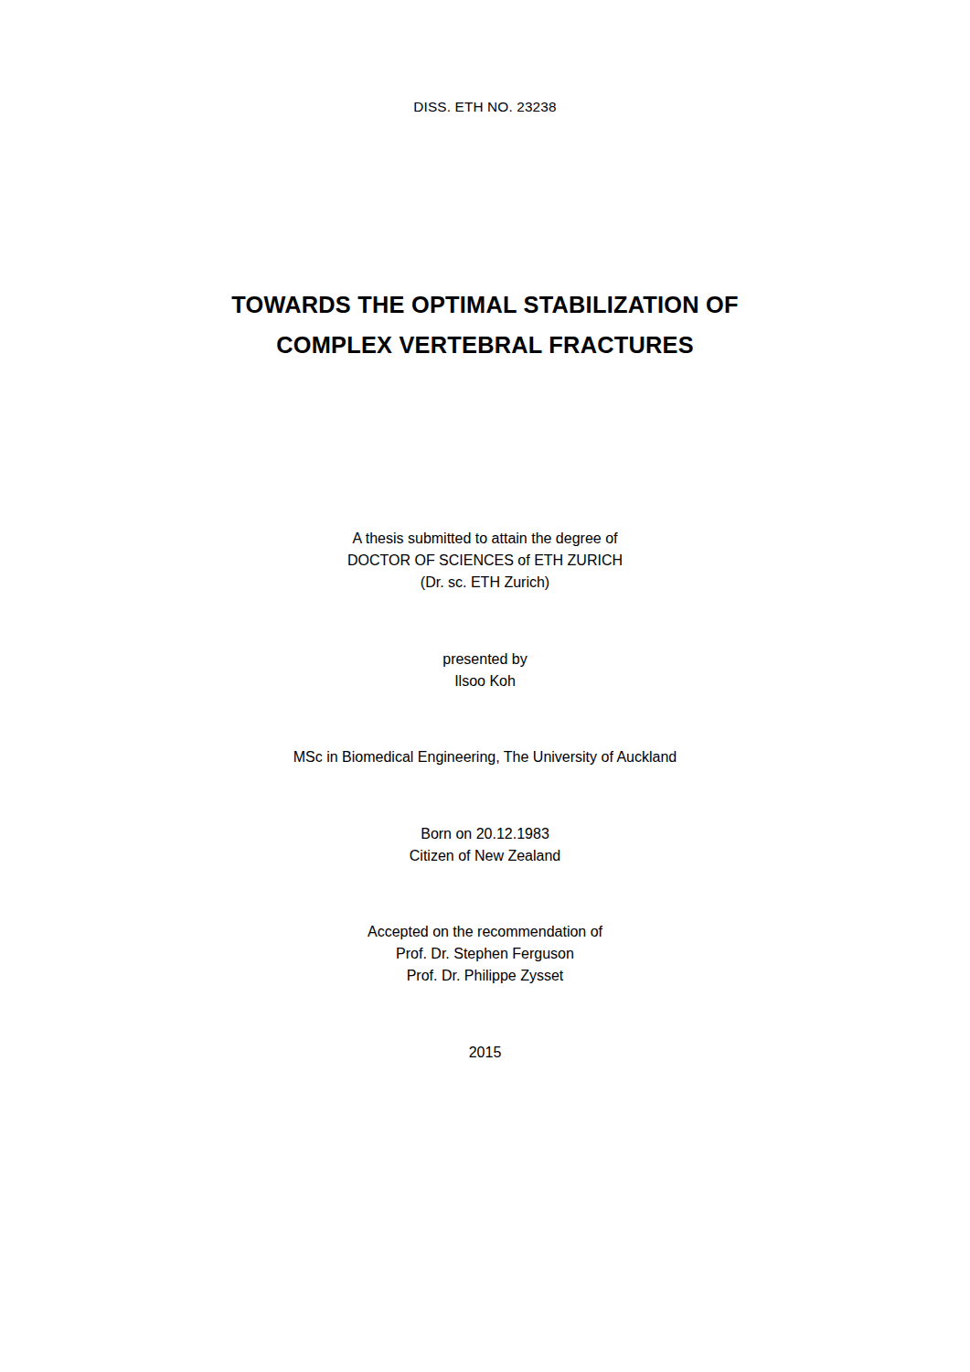DISS. ETH NO. 23238
TOWARDS THE OPTIMAL STABILIZATION OF
COMPLEX VERTEBRAL FRACTURES
A thesis submitted to attain the degree of
DOCTOR OF SCIENCES of ETH ZURICH
(Dr. sc. ETH Zurich)
presented by
Ilsoo Koh
MSc in Biomedical Engineering, The University of Auckland
Born on 20.12.1983
Citizen of New Zealand
Accepted on the recommendation of
Prof. Dr. Stephen Ferguson
Prof. Dr. Philippe Zysset
2015